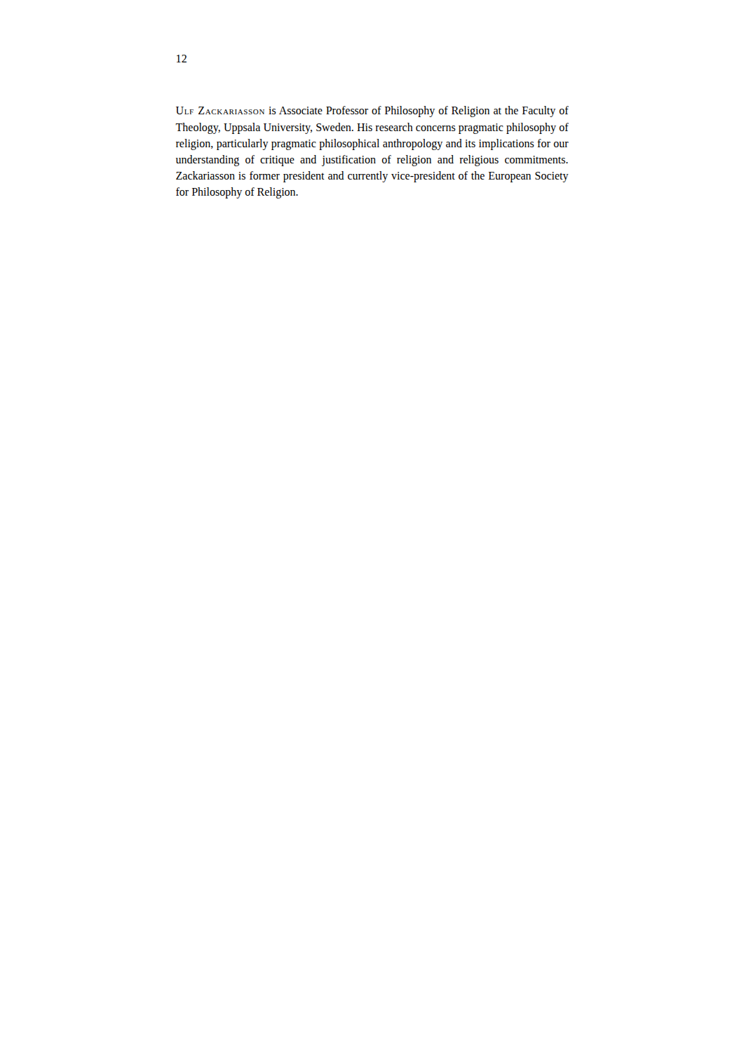12
Ulf Zackariasson is Associate Professor of Philosophy of Religion at the Faculty of Theology, Uppsala University, Sweden. His research concerns pragmatic philosophy of religion, particularly pragmatic philosophical anthropology and its implications for our understanding of critique and justification of religion and religious commitments. Zackariasson is former president and currently vice-president of the European Society for Philosophy of Religion.